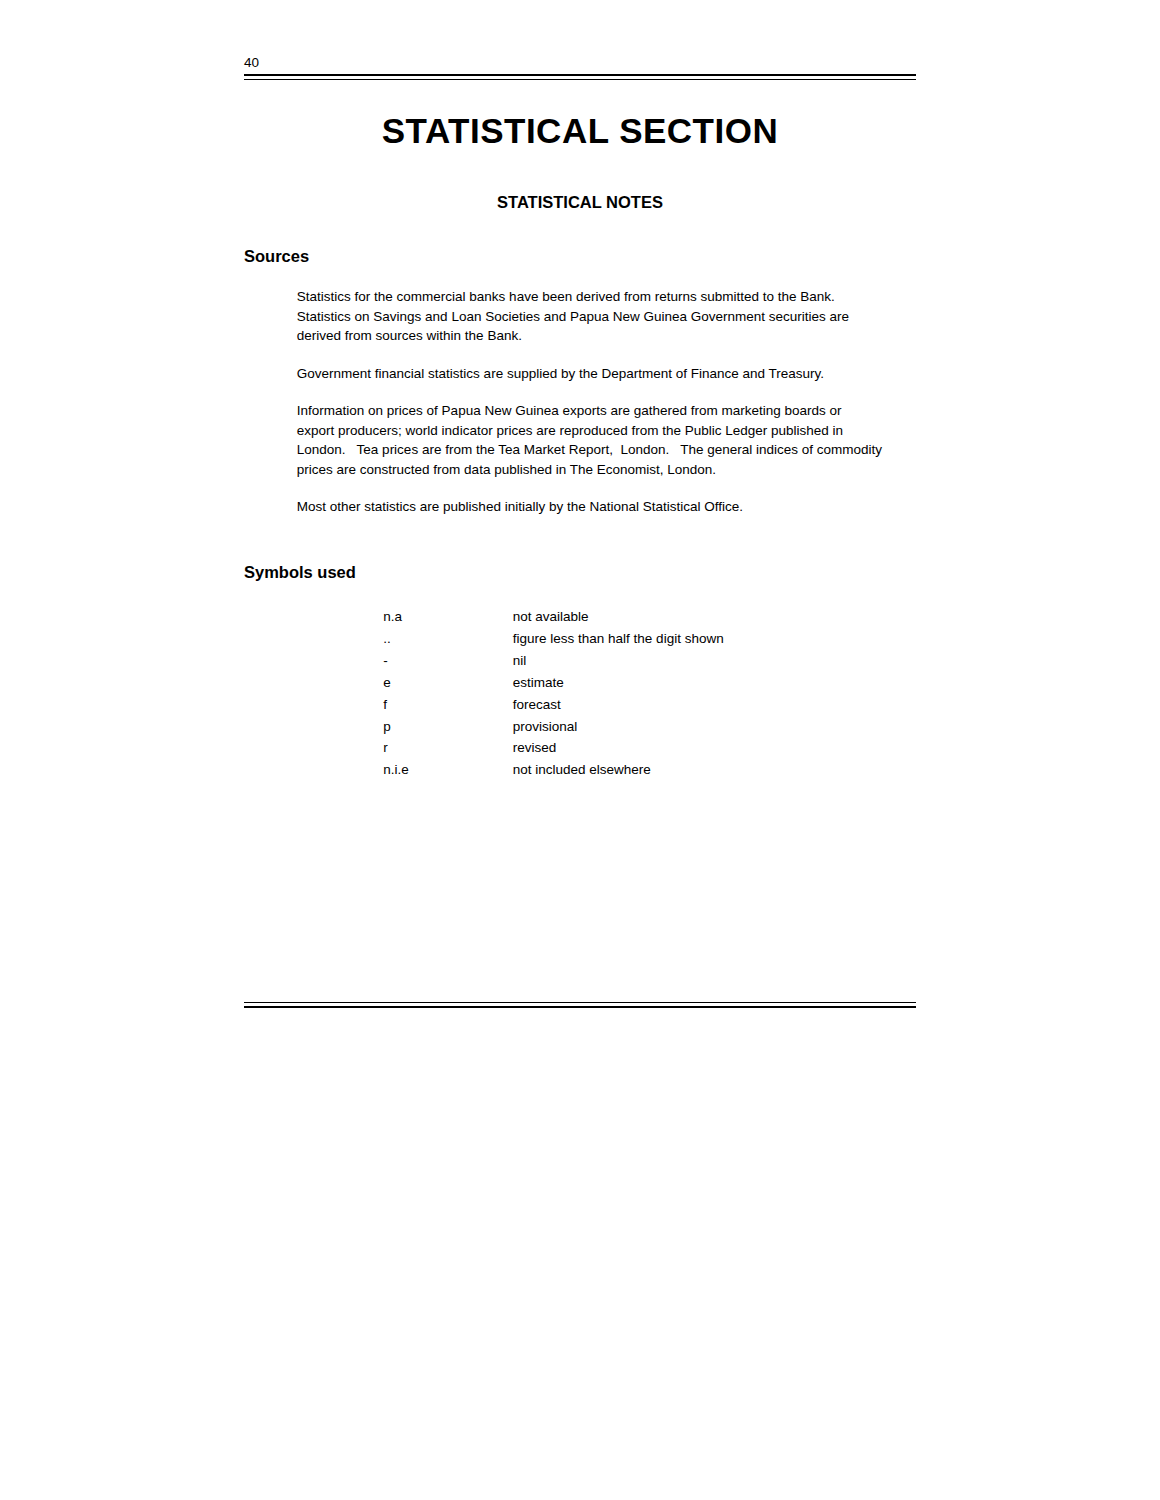40
STATISTICAL SECTION
STATISTICAL NOTES
Sources
Statistics for the commercial banks have been derived from returns submitted to the Bank. Statistics on Savings and Loan Societies and Papua New Guinea Government securities are derived from sources within the Bank.
Government financial statistics are supplied by the Department of Finance and Treasury.
Information on prices of Papua New Guinea exports are gathered from marketing boards or export producers; world indicator prices are reproduced from the Public Ledger published in London. Tea prices are from the Tea Market Report, London. The general indices of commodity prices are constructed from data published in The Economist, London.
Most other statistics are published initially by the National Statistical Office.
Symbols used
| n.a | not available |
| .. | figure less than half the digit shown |
| - | nil |
| e | estimate |
| f | forecast |
| p | provisional |
| r | revised |
| n.i.e | not included elsewhere |